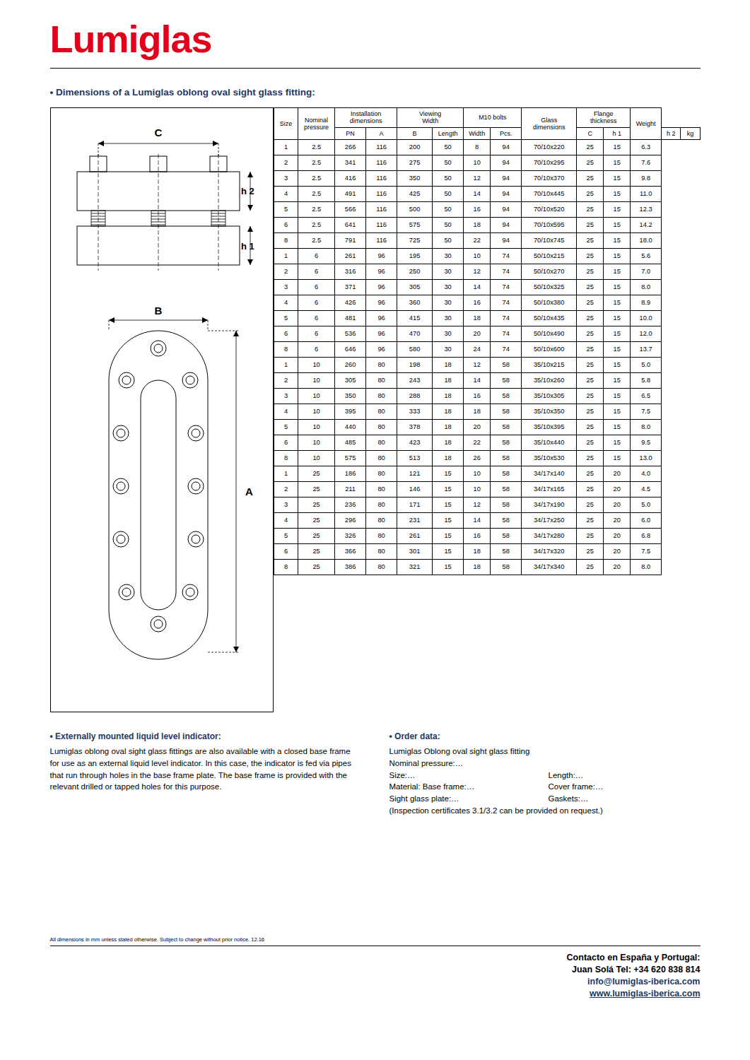Lumiglas
Dimensions of a Lumiglas oblong oval sight glass fitting:
C h 2 h 1 B A
| Size | Nominal pressure | Installation dimensions | Viewing Width | M10 bolts | Glass dimensions | Flange thickness | Weight |
| --- | --- | --- | --- | --- | --- | --- | --- |
| PN | A | B | Length | Width | Pcs. | C | h 1 | h 2 | kg |
| 1 | 2.5 | 266 | 116 | 200 | 50 | 8 | 94 | 70/10x220 | 25 | 15 | 6.3 |
| 2 | 2.5 | 341 | 116 | 275 | 50 | 10 | 94 | 70/10x295 | 25 | 15 | 7.6 |
| 3 | 2.5 | 416 | 116 | 350 | 50 | 12 | 94 | 70/10x370 | 25 | 15 | 9.8 |
| 4 | 2.5 | 491 | 116 | 425 | 50 | 14 | 94 | 70/10x445 | 25 | 15 | 11.0 |
| 5 | 2.5 | 566 | 116 | 500 | 50 | 16 | 94 | 70/10x520 | 25 | 15 | 12.3 |
| 6 | 2.5 | 641 | 116 | 575 | 50 | 18 | 94 | 70/10x595 | 25 | 15 | 14.2 |
| 8 | 2.5 | 791 | 116 | 725 | 50 | 22 | 94 | 70/10x745 | 25 | 15 | 18.0 |
| 1 | 6 | 261 | 96 | 195 | 30 | 10 | 74 | 50/10x215 | 25 | 15 | 5.6 |
| 2 | 6 | 316 | 96 | 250 | 30 | 12 | 74 | 50/10x270 | 25 | 15 | 7.0 |
| 3 | 6 | 371 | 96 | 305 | 30 | 14 | 74 | 50/10x325 | 25 | 15 | 8.0 |
| 4 | 6 | 426 | 96 | 360 | 30 | 16 | 74 | 50/10x380 | 25 | 15 | 8.9 |
| 5 | 6 | 481 | 96 | 415 | 30 | 18 | 74 | 50/10x435 | 25 | 15 | 10.0 |
| 6 | 6 | 536 | 96 | 470 | 30 | 20 | 74 | 50/10x490 | 25 | 15 | 12.0 |
| 8 | 6 | 646 | 96 | 580 | 30 | 24 | 74 | 50/10x600 | 25 | 15 | 13.7 |
| 1 | 10 | 260 | 80 | 198 | 18 | 12 | 58 | 35/10x215 | 25 | 15 | 5.0 |
| 2 | 10 | 305 | 80 | 243 | 18 | 14 | 58 | 35/10x260 | 25 | 15 | 5.8 |
| 3 | 10 | 350 | 80 | 288 | 18 | 16 | 58 | 35/10x305 | 25 | 15 | 6.5 |
| 4 | 10 | 395 | 80 | 333 | 18 | 18 | 58 | 35/10x350 | 25 | 15 | 7.5 |
| 5 | 10 | 440 | 80 | 378 | 18 | 20 | 58 | 35/10x395 | 25 | 15 | 8.0 |
| 6 | 10 | 485 | 80 | 423 | 18 | 22 | 58 | 35/10x440 | 25 | 15 | 9.5 |
| 8 | 10 | 575 | 80 | 513 | 18 | 26 | 58 | 35/10x530 | 25 | 15 | 13.0 |
| 1 | 25 | 186 | 80 | 121 | 15 | 10 | 58 | 34/17x140 | 25 | 20 | 4.0 |
| 2 | 25 | 211 | 80 | 146 | 15 | 10 | 58 | 34/17x165 | 25 | 20 | 4.5 |
| 3 | 25 | 236 | 80 | 171 | 15 | 12 | 58 | 34/17x190 | 25 | 20 | 5.0 |
| 4 | 25 | 296 | 80 | 231 | 15 | 14 | 58 | 34/17x250 | 25 | 20 | 6.0 |
| 5 | 25 | 326 | 80 | 261 | 15 | 16 | 58 | 34/17x280 | 25 | 20 | 6.8 |
| 6 | 25 | 366 | 80 | 301 | 15 | 18 | 58 | 34/17x320 | 25 | 20 | 7.5 |
| 8 | 25 | 386 | 80 | 321 | 15 | 18 | 58 | 34/17x340 | 25 | 20 | 8.0 |
Externally mounted liquid level indicator:
Lumiglas oblong oval sight glass fittings are also available with a closed base frame for use as an external liquid level indicator. In this case, the indicator is fed via pipes that run through holes in the base frame plate. The base frame is provided with the relevant drilled or tapped holes for this purpose.
Order data:
Lumiglas Oblong oval sight glass fitting
Nominal pressure:…
Size:…Length:… Material: Base frame:…Cover frame:… Sight glass plate:…Gaskets:…
(Inspection certificates 3.1/3.2 can be provided on request.)
All dimensions in mm unless stated otherwise. Subject to change without prior notice. 12.16
Contacto en España y Portugal:
Juan Solá Tel: +34 620 838 814
info@lumiglas-iberica.com
www.lumiglas-iberica.com